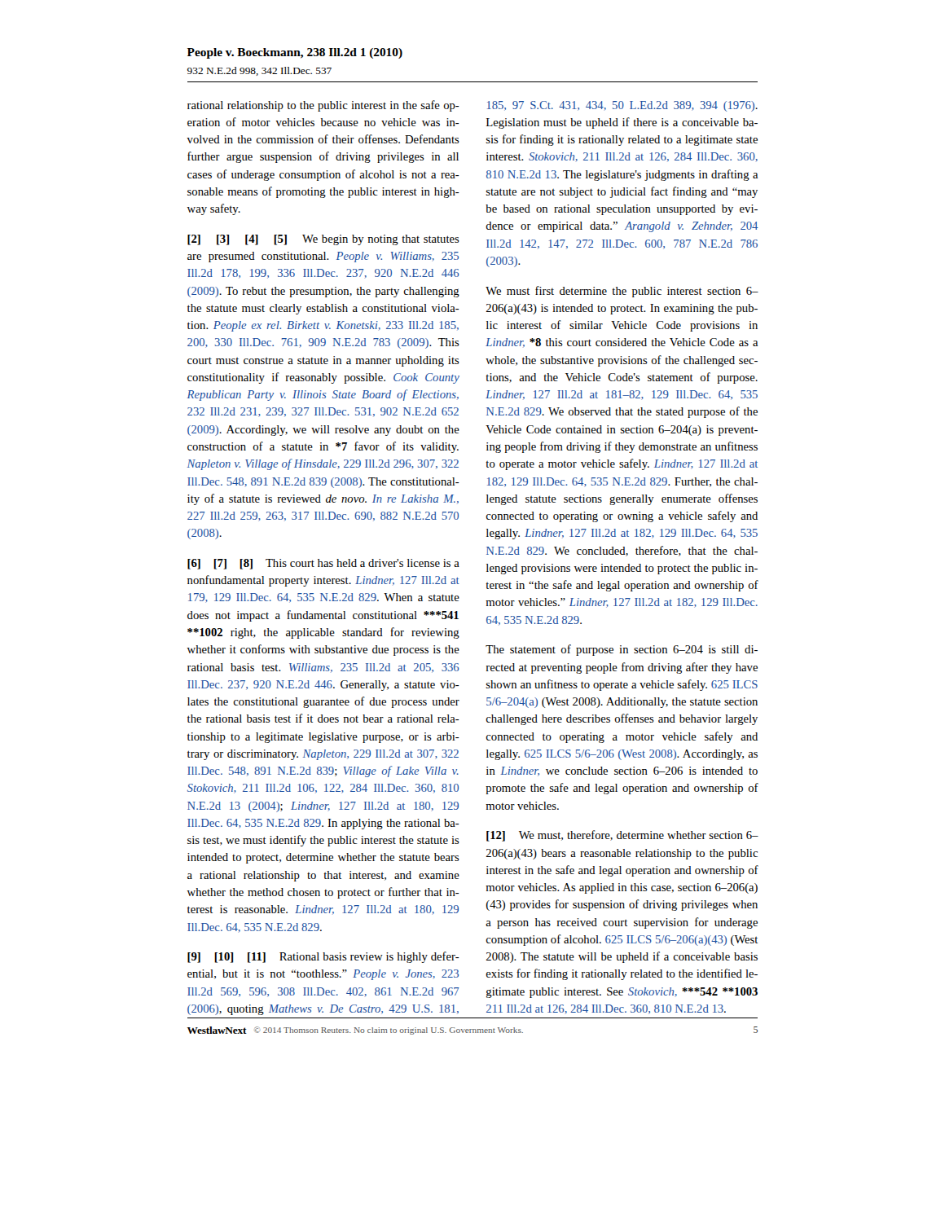People v. Boeckmann, 238 Ill.2d 1 (2010)
932 N.E.2d 998, 342 Ill.Dec. 537
rational relationship to the public interest in the safe operation of motor vehicles because no vehicle was involved in the commission of their offenses. Defendants further argue suspension of driving privileges in all cases of underage consumption of alcohol is not a reasonable means of promoting the public interest in highway safety.
[2] [3] [4] [5] We begin by noting that statutes are presumed constitutional. People v. Williams, 235 Ill.2d 178, 199, 336 Ill.Dec. 237, 920 N.E.2d 446 (2009). To rebut the presumption, the party challenging the statute must clearly establish a constitutional violation. People ex rel. Birkett v. Konetski, 233 Ill.2d 185, 200, 330 Ill.Dec. 761, 909 N.E.2d 783 (2009). This court must construe a statute in a manner upholding its constitutionality if reasonably possible. Cook County Republican Party v. Illinois State Board of Elections, 232 Ill.2d 231, 239, 327 Ill.Dec. 531, 902 N.E.2d 652 (2009). Accordingly, we will resolve any doubt on the construction of a statute in *7 favor of its validity. Napleton v. Village of Hinsdale, 229 Ill.2d 296, 307, 322 Ill.Dec. 548, 891 N.E.2d 839 (2008). The constitutionality of a statute is reviewed de novo. In re Lakisha M., 227 Ill.2d 259, 263, 317 Ill.Dec. 690, 882 N.E.2d 570 (2008).
[6] [7] [8] This court has held a driver's license is a nonfundamental property interest. Lindner, 127 Ill.2d at 179, 129 Ill.Dec. 64, 535 N.E.2d 829. When a statute does not impact a fundamental constitutional ***541 **1002 right, the applicable standard for reviewing whether it conforms with substantive due process is the rational basis test. Williams, 235 Ill.2d at 205, 336 Ill.Dec. 237, 920 N.E.2d 446. Generally, a statute violates the constitutional guarantee of due process under the rational basis test if it does not bear a rational relationship to a legitimate legislative purpose, or is arbitrary or discriminatory. Napleton, 229 Ill.2d at 307, 322 Ill.Dec. 548, 891 N.E.2d 839; Village of Lake Villa v. Stokovich, 211 Ill.2d 106, 122, 284 Ill.Dec. 360, 810 N.E.2d 13 (2004); Lindner, 127 Ill.2d at 180, 129 Ill.Dec. 64, 535 N.E.2d 829. In applying the rational basis test, we must identify the public interest the statute is intended to protect, determine whether the statute bears a rational relationship to that interest, and examine whether the method chosen to protect or further that interest is reasonable. Lindner, 127 Ill.2d at 180, 129 Ill.Dec. 64, 535 N.E.2d 829.
[9] [10] [11] Rational basis review is highly deferential, but it is not “toothless.” People v. Jones, 223 Ill.2d 569, 596, 308 Ill.Dec. 402, 861 N.E.2d 967 (2006), quoting Mathews v. De Castro, 429 U.S. 181, 185, 97 S.Ct. 431, 434, 50 L.Ed.2d 389, 394 (1976). Legislation must be upheld if there is a conceivable basis for finding it is rationally related to a legitimate state interest. Stokovich, 211 Ill.2d at 126, 284 Ill.Dec. 360, 810 N.E.2d 13. The legislature's judgments in drafting a statute are not subject to judicial fact finding and “may be based on rational speculation unsupported by evidence or empirical data.” Arangold v. Zehnder, 204 Ill.2d 142, 147, 272 Ill.Dec. 600, 787 N.E.2d 786 (2003).
We must first determine the public interest section 6–206(a)(43) is intended to protect. In examining the public interest of similar Vehicle Code provisions in Lindner, *8 this court considered the Vehicle Code as a whole, the substantive provisions of the challenged sections, and the Vehicle Code's statement of purpose. Lindner, 127 Ill.2d at 181–82, 129 Ill.Dec. 64, 535 N.E.2d 829. We observed that the stated purpose of the Vehicle Code contained in section 6–204(a) is preventing people from driving if they demonstrate an unfitness to operate a motor vehicle safely. Lindner, 127 Ill.2d at 182, 129 Ill.Dec. 64, 535 N.E.2d 829. Further, the challenged statute sections generally enumerate offenses connected to operating or owning a vehicle safely and legally. Lindner, 127 Ill.2d at 182, 129 Ill.Dec. 64, 535 N.E.2d 829. We concluded, therefore, that the challenged provisions were intended to protect the public interest in “the safe and legal operation and ownership of motor vehicles.” Lindner, 127 Ill.2d at 182, 129 Ill.Dec. 64, 535 N.E.2d 829.
The statement of purpose in section 6–204 is still directed at preventing people from driving after they have shown an unfitness to operate a vehicle safely. 625 ILCS 5/6–204(a) (West 2008). Additionally, the statute section challenged here describes offenses and behavior largely connected to operating a motor vehicle safely and legally. 625 ILCS 5/6–206 (West 2008). Accordingly, as in Lindner, we conclude section 6–206 is intended to promote the safe and legal operation and ownership of motor vehicles.
[12] We must, therefore, determine whether section 6–206(a)(43) bears a reasonable relationship to the public interest in the safe and legal operation and ownership of motor vehicles. As applied in this case, section 6–206(a)(43) provides for suspension of driving privileges when a person has received court supervision for underage consumption of alcohol. 625 ILCS 5/6–206(a)(43) (West 2008). The statute will be upheld if a conceivable basis exists for finding it rationally related to the identified legitimate public interest. See Stokovich, ***542 **1003 211 Ill.2d at 126, 284 Ill.Dec. 360, 810 N.E.2d 13.
WestlawNext © 2014 Thomson Reuters. No claim to original U.S. Government Works. 5